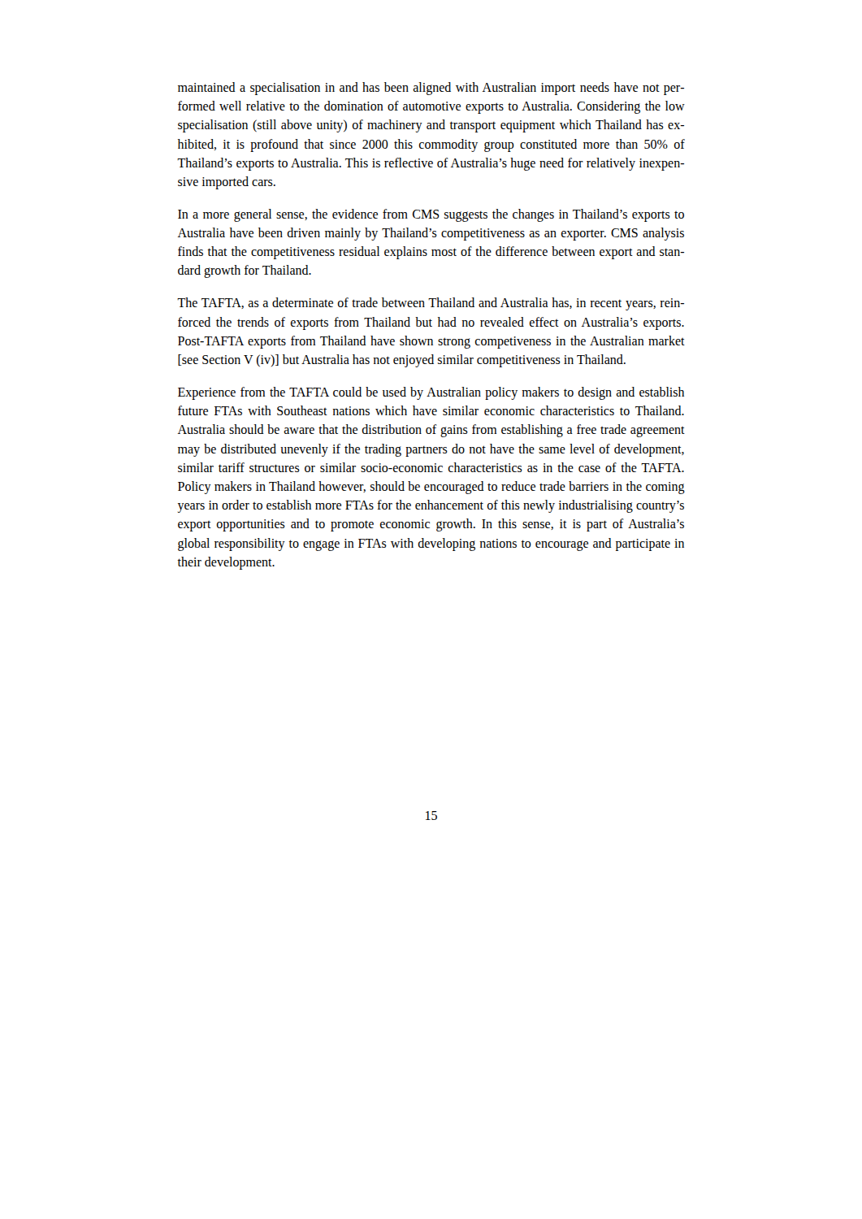maintained a specialisation in and has been aligned with Australian import needs have not performed well relative to the domination of automotive exports to Australia. Considering the low specialisation (still above unity) of machinery and transport equipment which Thailand has exhibited, it is profound that since 2000 this commodity group constituted more than 50% of Thailand’s exports to Australia. This is reflective of Australia’s huge need for relatively inexpensive imported cars.
In a more general sense, the evidence from CMS suggests the changes in Thailand’s exports to Australia have been driven mainly by Thailand’s competitiveness as an exporter. CMS analysis finds that the competitiveness residual explains most of the difference between export and standard growth for Thailand.
The TAFTA, as a determinate of trade between Thailand and Australia has, in recent years, reinforced the trends of exports from Thailand but had no revealed effect on Australia’s exports. Post-TAFTA exports from Thailand have shown strong competiveness in the Australian market [see Section V (iv)] but Australia has not enjoyed similar competitiveness in Thailand.
Experience from the TAFTA could be used by Australian policy makers to design and establish future FTAs with Southeast nations which have similar economic characteristics to Thailand. Australia should be aware that the distribution of gains from establishing a free trade agreement may be distributed unevenly if the trading partners do not have the same level of development, similar tariff structures or similar socio-economic characteristics as in the case of the TAFTA. Policy makers in Thailand however, should be encouraged to reduce trade barriers in the coming years in order to establish more FTAs for the enhancement of this newly industrialising country’s export opportunities and to promote economic growth. In this sense, it is part of Australia’s global responsibility to engage in FTAs with developing nations to encourage and participate in their development.
15